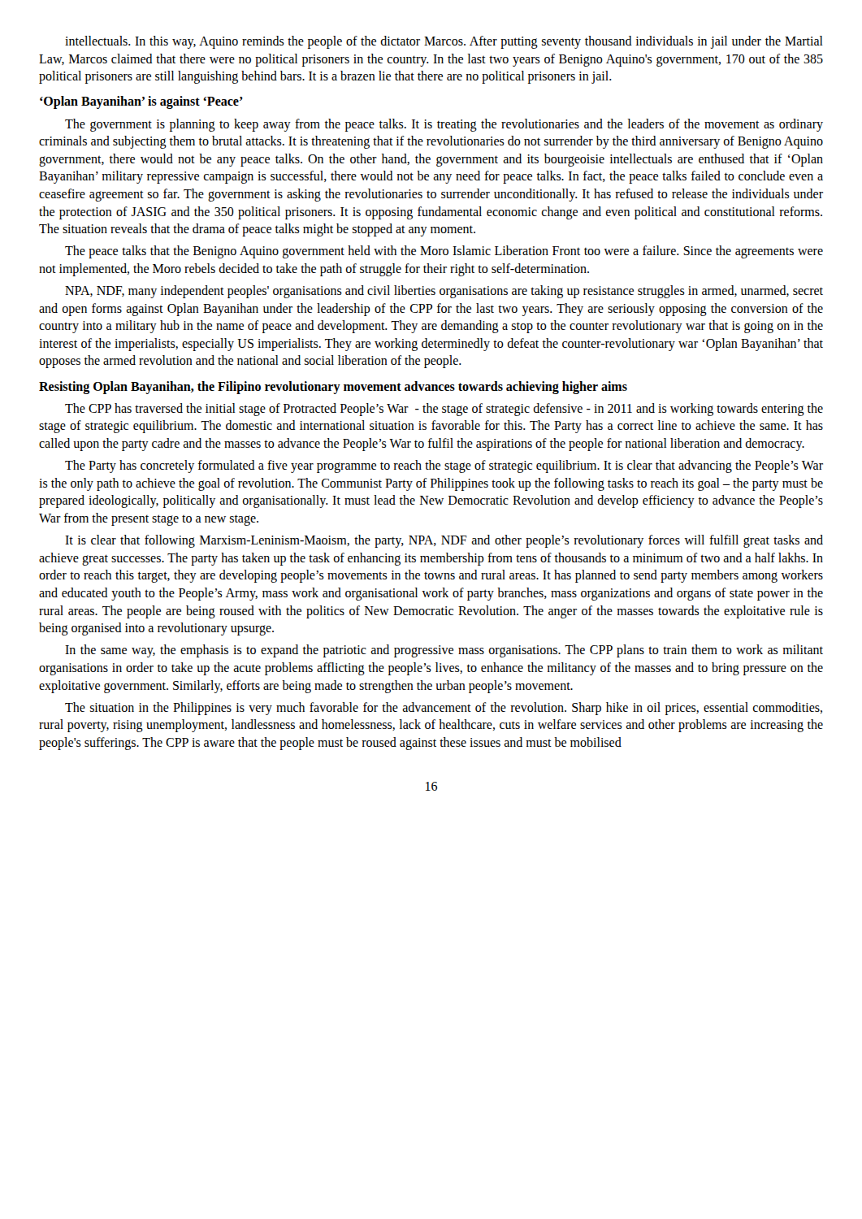intellectuals. In this way, Aquino reminds the people of the dictator Marcos. After putting seventy thousand individuals in jail under the Martial Law, Marcos claimed that there were no political prisoners in the country. In the last two years of Benigno Aquino's government, 170 out of the 385 political prisoners are still languishing behind bars. It is a brazen lie that there are no political prisoners in jail.
‘Oplan Bayanihan’ is against ‘Peace’
The government is planning to keep away from the peace talks. It is treating the revolutionaries and the leaders of the movement as ordinary criminals and subjecting them to brutal attacks. It is threatening that if the revolutionaries do not surrender by the third anniversary of Benigno Aquino government, there would not be any peace talks. On the other hand, the government and its bourgeoisie intellectuals are enthused that if ‘Oplan Bayanihan’ military repressive campaign is successful, there would not be any need for peace talks. In fact, the peace talks failed to conclude even a ceasefire agreement so far. The government is asking the revolutionaries to surrender unconditionally. It has refused to release the individuals under the protection of JASIG and the 350 political prisoners. It is opposing fundamental economic change and even political and constitutional reforms. The situation reveals that the drama of peace talks might be stopped at any moment.
The peace talks that the Benigno Aquino government held with the Moro Islamic Liberation Front too were a failure. Since the agreements were not implemented, the Moro rebels decided to take the path of struggle for their right to self-determination.
NPA, NDF, many independent peoples' organisations and civil liberties organisations are taking up resistance struggles in armed, unarmed, secret and open forms against Oplan Bayanihan under the leadership of the CPP for the last two years. They are seriously opposing the conversion of the country into a military hub in the name of peace and development. They are demanding a stop to the counter revolutionary war that is going on in the interest of the imperialists, especially US imperialists. They are working determinedly to defeat the counter-revolutionary war ‘Oplan Bayanihan’ that opposes the armed revolution and the national and social liberation of the people.
Resisting Oplan Bayanihan, the Filipino revolutionary movement advances towards achieving higher aims
The CPP has traversed the initial stage of Protracted People’s War - the stage of strategic defensive - in 2011 and is working towards entering the stage of strategic equilibrium. The domestic and international situation is favorable for this. The Party has a correct line to achieve the same. It has called upon the party cadre and the masses to advance the People’s War to fulfil the aspirations of the people for national liberation and democracy.
The Party has concretely formulated a five year programme to reach the stage of strategic equilibrium. It is clear that advancing the People’s War is the only path to achieve the goal of revolution. The Communist Party of Philippines took up the following tasks to reach its goal – the party must be prepared ideologically, politically and organisationally. It must lead the New Democratic Revolution and develop efficiency to advance the People’s War from the present stage to a new stage.
It is clear that following Marxism-Leninism-Maoism, the party, NPA, NDF and other people’s revolutionary forces will fulfill great tasks and achieve great successes. The party has taken up the task of enhancing its membership from tens of thousands to a minimum of two and a half lakhs. In order to reach this target, they are developing people’s movements in the towns and rural areas. It has planned to send party members among workers and educated youth to the People’s Army, mass work and organisational work of party branches, mass organizations and organs of state power in the rural areas. The people are being roused with the politics of New Democratic Revolution. The anger of the masses towards the exploitative rule is being organised into a revolutionary upsurge.
In the same way, the emphasis is to expand the patriotic and progressive mass organisations. The CPP plans to train them to work as militant organisations in order to take up the acute problems afflicting the people’s lives, to enhance the militancy of the masses and to bring pressure on the exploitative government. Similarly, efforts are being made to strengthen the urban people’s movement.
The situation in the Philippines is very much favorable for the advancement of the revolution. Sharp hike in oil prices, essential commodities, rural poverty, rising unemployment, landlessness and homelessness, lack of healthcare, cuts in welfare services and other problems are increasing the people's sufferings. The CPP is aware that the people must be roused against these issues and must be mobilised
16